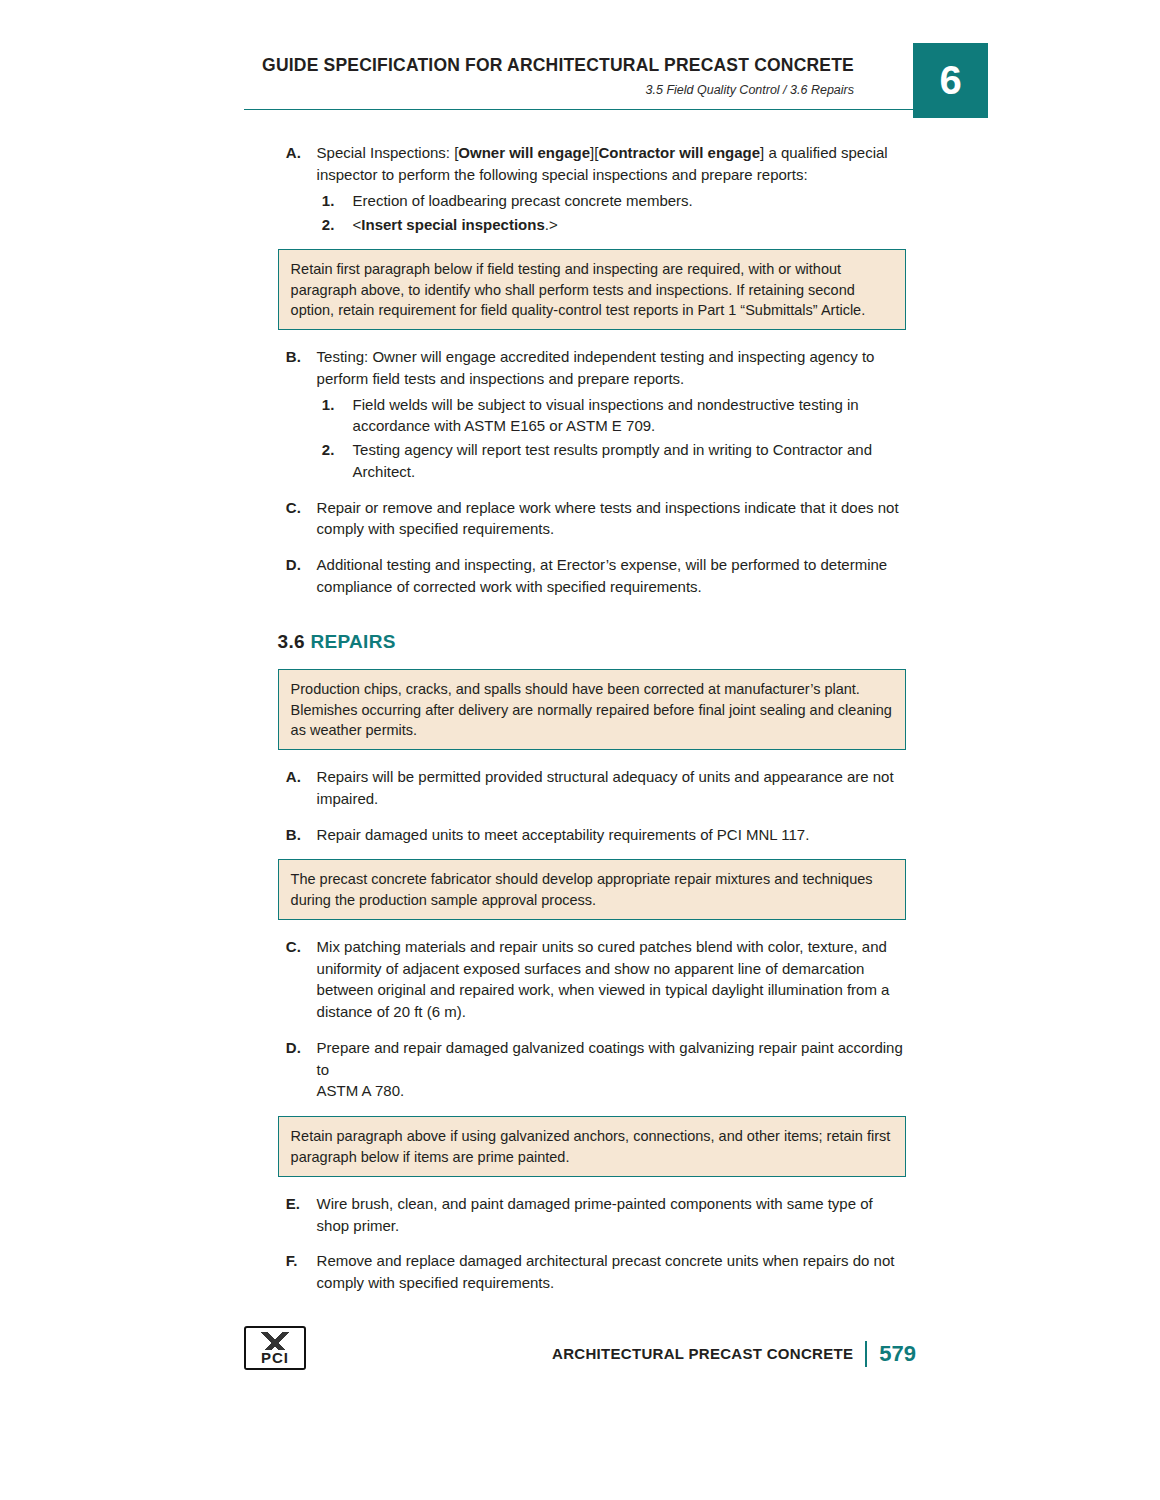6
Guide Specification for Architectural Precast Concrete
3.5 Field Quality Control / 3.6 Repairs
A. Special Inspections: [Owner will engage][Contractor will engage] a qualified special inspector to perform the following special inspections and prepare reports:
1. Erection of loadbearing precast concrete members.
2.<Insert special inspections.>
Retain first paragraph below if field testing and inspecting are required, with or without paragraph above, to identify who shall perform tests and inspections. If retaining second option, retain requirement for field quality-control test reports in Part 1 “Submittals” Article.
B. Testing: Owner will engage accredited independent testing and inspecting agency to perform field tests and inspections and prepare reports.
1. Field welds will be subject to visual inspections and nondestructive testing in accordance with ASTM E165 or ASTM E 709.
2. Testing agency will report test results promptly and in writing to Contractor and Architect.
C. Repair or remove and replace work where tests and inspections indicate that it does not comply with specified requirements.
D. Additional testing and inspecting, at Erector’s expense, will be performed to determine compliance of corrected work with specified requirements.
3.6 Repairs
Production chips, cracks, and spalls should have been corrected at manufacturer’s plant. Blemishes occurring after delivery are normally repaired before final joint sealing and cleaning as weather permits.
A. Repairs will be permitted provided structural adequacy of units and appearance are not impaired.
B. Repair damaged units to meet acceptability requirements of PCI MNL 117.
The precast concrete fabricator should develop appropriate repair mixtures and techniques during the production sample approval process.
C. Mix patching materials and repair units so cured patches blend with color, texture, and uniformity of adjacent exposed surfaces and show no apparent line of demarcation between original and repaired work, when viewed in typical daylight illumination from a distance of 20 ft (6 m).
D. Prepare and repair damaged galvanized coatings with galvanizing repair paint according to
ASTM A 780.
Retain paragraph above if using galvanized anchors, connections, and other items; retain first paragraph below if items are prime painted.
E. Wire brush, clean, and paint damaged prime-painted components with same type of shop primer.
F. Remove and replace damaged architectural precast concrete units when repairs do not comply with specified requirements.
PCI
Architectural Precast Concrete 579